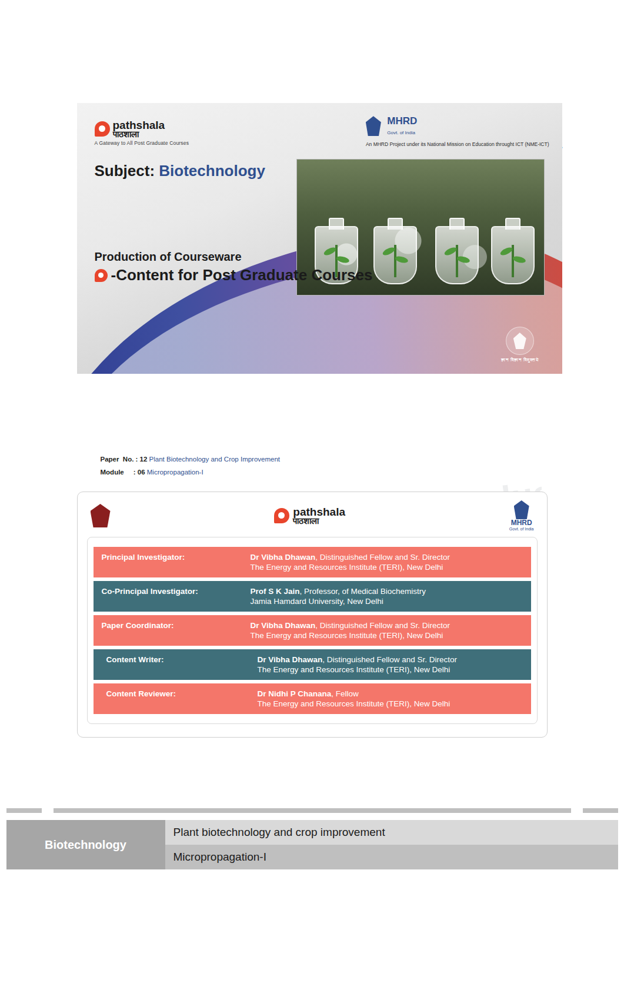pathshala
पाठशाला
pathshala
पाठशाला
A Gateway to All Post Graduate Courses
MHRD
Govt. of India
An MHRD Project under its National Mission on Education throught ICT (NME-ICT)
Subject: Biotechnology
Production of Courseware
-Content for Post Graduate Courses
ज्ञान विज्ञान विमुक्तये
Paper No. : 12 Plant Biotechnology and Crop Improvement
Module : 06 Micropropagation-I
पाठशाला
All Post Graduate C
All Post Graduate
pathshala
पाठशाला
MHRD
Govt. of India
| Principal Investigator: | Dr Vibha Dhawan , Distinguished Fellow and Sr. Director The Energy and Resources Institute (TERI), New Delhi |
| Co-Principal Investigator: | Prof S K Jain , Professor, of Medical Biochemistry Jamia Hamdard University, New Delhi |
| Paper Coordinator: | Dr Vibha Dhawan , Distinguished Fellow and Sr. Director The Energy and Resources Institute (TERI), New Delhi |
| Content Writer: | Dr Vibha Dhawan , Distinguished Fellow and Sr. Director The Energy and Resources Institute (TERI), New Delhi |
| Content Reviewer: | Dr Nidhi P Chanana , Fellow The Energy and Resources Institute (TERI), New Delhi |
Biotechnology
Plant biotechnology and crop improvement
Micropropagation-I